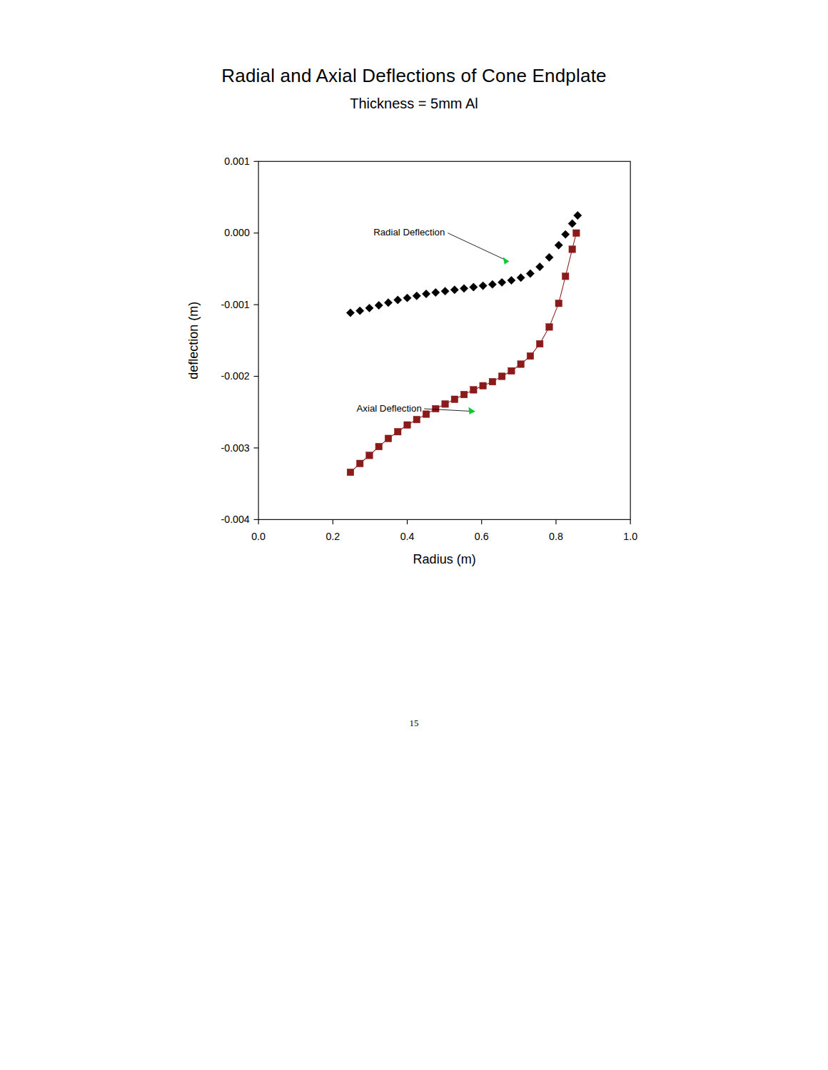Radial and Axial Deflections of Cone Endplate
Thickness = 5mm Al
0.001 0.000 -0.001 -0.002 -0.003 -0.004 0.0 0.2 0.4 0.6 0.8 1.0 Radius (m) deflection (m) Radial Deflection Axial Deflection
15